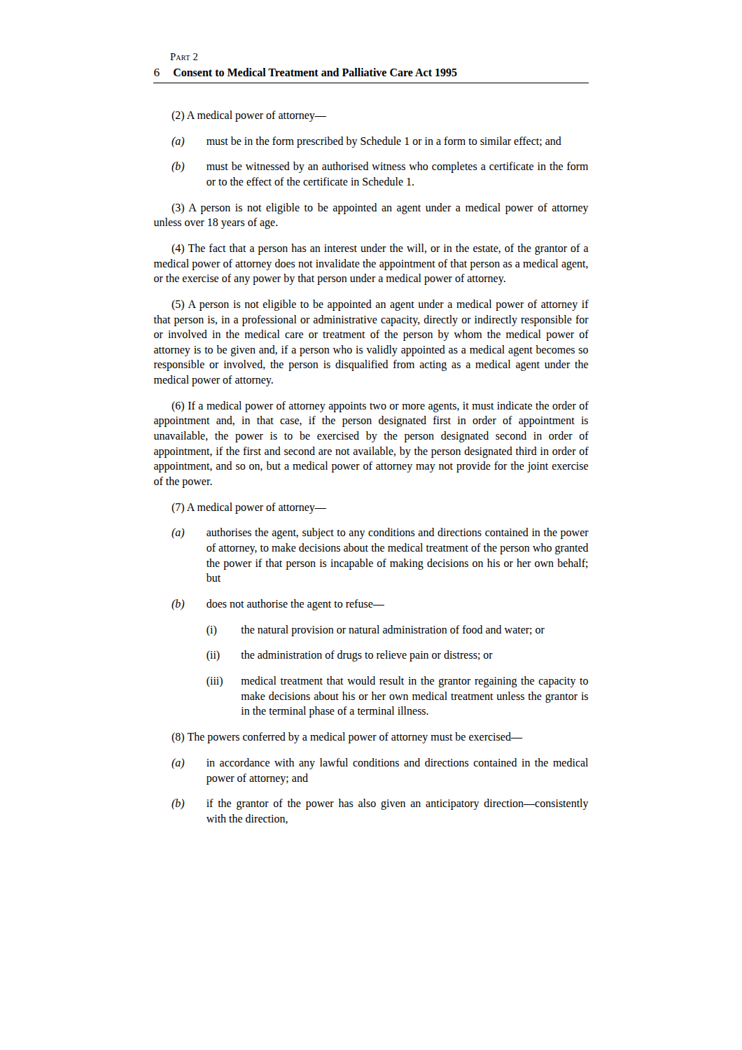Part 2
6 Consent to Medical Treatment and Palliative Care Act 1995
(2) A medical power of attorney—
(a) must be in the form prescribed by Schedule 1 or in a form to similar effect; and
(b) must be witnessed by an authorised witness who completes a certificate in the form or to the effect of the certificate in Schedule 1.
(3) A person is not eligible to be appointed an agent under a medical power of attorney unless over 18 years of age.
(4) The fact that a person has an interest under the will, or in the estate, of the grantor of a medical power of attorney does not invalidate the appointment of that person as a medical agent, or the exercise of any power by that person under a medical power of attorney.
(5) A person is not eligible to be appointed an agent under a medical power of attorney if that person is, in a professional or administrative capacity, directly or indirectly responsible for or involved in the medical care or treatment of the person by whom the medical power of attorney is to be given and, if a person who is validly appointed as a medical agent becomes so responsible or involved, the person is disqualified from acting as a medical agent under the medical power of attorney.
(6) If a medical power of attorney appoints two or more agents, it must indicate the order of appointment and, in that case, if the person designated first in order of appointment is unavailable, the power is to be exercised by the person designated second in order of appointment, if the first and second are not available, by the person designated third in order of appointment, and so on, but a medical power of attorney may not provide for the joint exercise of the power.
(7) A medical power of attorney—
(a) authorises the agent, subject to any conditions and directions contained in the power of attorney, to make decisions about the medical treatment of the person who granted the power if that person is incapable of making decisions on his or her own behalf; but
(b) does not authorise the agent to refuse—
(i) the natural provision or natural administration of food and water; or
(ii) the administration of drugs to relieve pain or distress; or
(iii) medical treatment that would result in the grantor regaining the capacity to make decisions about his or her own medical treatment unless the grantor is in the terminal phase of a terminal illness.
(8) The powers conferred by a medical power of attorney must be exercised—
(a) in accordance with any lawful conditions and directions contained in the medical power of attorney; and
(b) if the grantor of the power has also given an anticipatory direction—consistently with the direction,